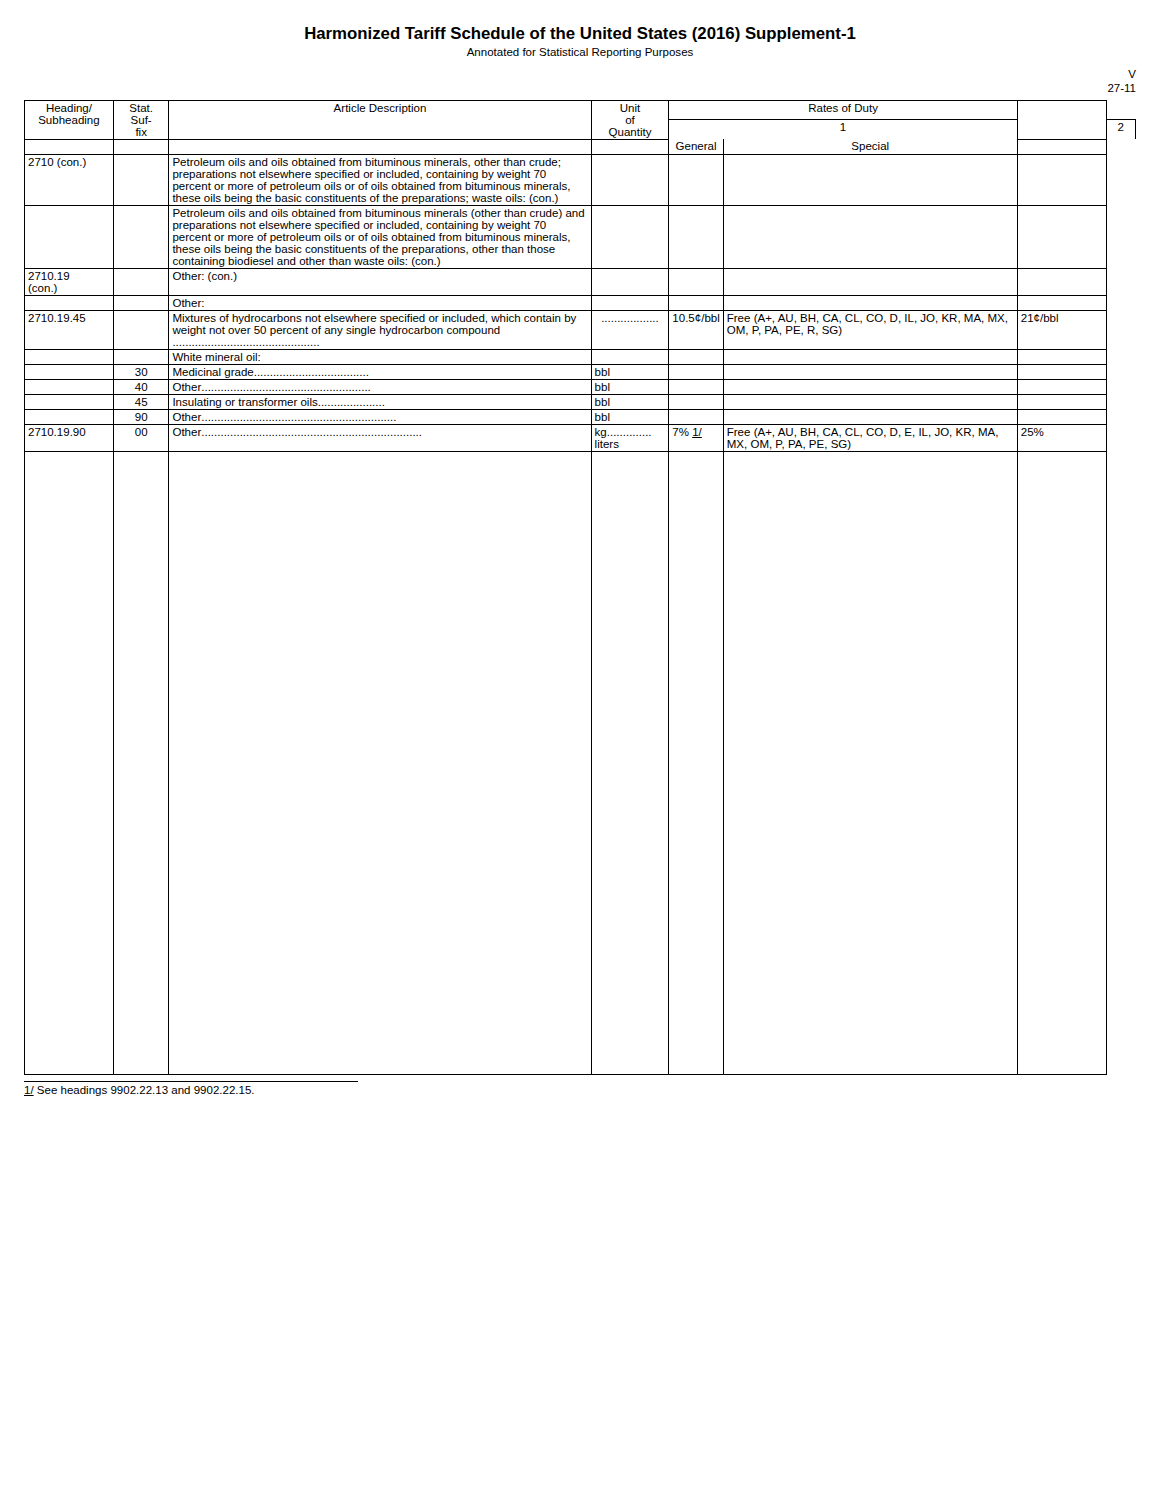Harmonized Tariff Schedule of the United States (2016) Supplement-1
Annotated for Statistical Reporting Purposes
V
27-11
| Heading/ Subheading | Stat. Suf- fix | Article Description | Unit of Quantity | Rates of Duty | |
| --- | --- | --- | --- | --- | --- |
| 1 | 2 |
| | | | | General | Special | |
| 2710 (con.) | | Petroleum oils and oils obtained from bituminous minerals, other than crude; preparations not elsewhere specified or included, containing by weight 70 percent or more of petroleum oils or of oils obtained from bituminous minerals, these oils being the basic constituents of the preparations; waste oils: (con.) | | | | |
| | | Petroleum oils and oils obtained from bituminous minerals (other than crude) and preparations not elsewhere specified or included, containing by weight 70 percent or more of petroleum oils or of oils obtained from bituminous minerals, these oils being the basic constituents of the preparations, other than those containing biodiesel and other than waste oils: (con.) | | | | |
| 2710.19 (con.) | | Other: (con.) | | | | |
| | | Other: | | | | |
| 2710.19.45 | | Mixtures of hydrocarbons not elsewhere specified or included, which contain by weight not over 50 percent of any single hydrocarbon compound .............................................. | .................. | 10.5¢/bbl | Free (A+, AU, BH, CA, CL, CO, D, IL, JO, KR, MA, MX, OM, P, PA, PE, R, SG) | 21¢/bbl |
| | | White mineral oil: | | | | |
| | 30 | Medicinal grade .................................... | bbl | | | |
| | 40 | Other ..................................................... | bbl | | | |
| | 45 | Insulating or transformer oils ..................... | bbl | | | |
| | 90 | Other ............................................................. | bbl | | | |
| 2710.19.90 | 00 | Other ..................................................................... | kg .............. liters | 7% 1/ | Free (A+, AU, BH, CA, CL, CO, D, E, IL, JO, KR, MA, MX, OM, P, PA, PE, SG) | 25% |
1/ See headings 9902.22.13 and 9902.22.15.